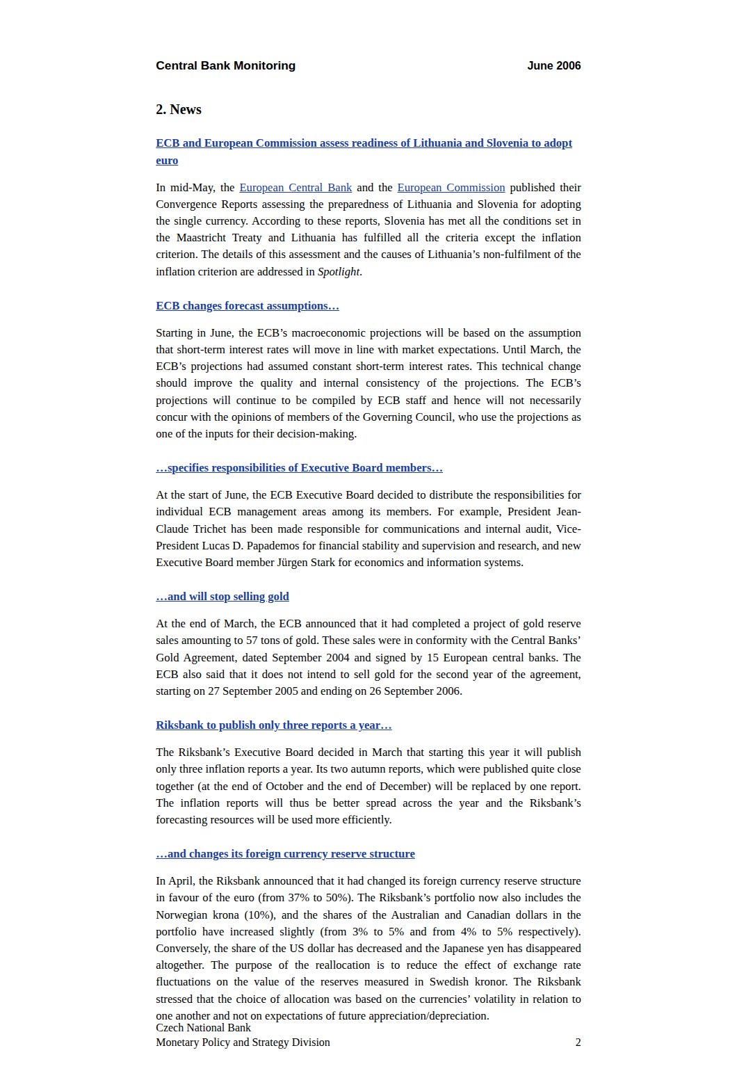Central Bank Monitoring
June 2006
2. News
ECB and European Commission assess readiness of Lithuania and Slovenia to adopt euro
In mid-May, the European Central Bank and the European Commission published their Convergence Reports assessing the preparedness of Lithuania and Slovenia for adopting the single currency. According to these reports, Slovenia has met all the conditions set in the Maastricht Treaty and Lithuania has fulfilled all the criteria except the inflation criterion. The details of this assessment and the causes of Lithuania’s non-fulfilment of the inflation criterion are addressed in Spotlight.
ECB changes forecast assumptions…
Starting in June, the ECB’s macroeconomic projections will be based on the assumption that short-term interest rates will move in line with market expectations. Until March, the ECB’s projections had assumed constant short-term interest rates. This technical change should improve the quality and internal consistency of the projections. The ECB’s projections will continue to be compiled by ECB staff and hence will not necessarily concur with the opinions of members of the Governing Council, who use the projections as one of the inputs for their decision-making.
…specifies responsibilities of Executive Board members…
At the start of June, the ECB Executive Board decided to distribute the responsibilities for individual ECB management areas among its members. For example, President Jean-Claude Trichet has been made responsible for communications and internal audit, Vice-President Lucas D. Papademos for financial stability and supervision and research, and new Executive Board member Jürgen Stark for economics and information systems.
…and will stop selling gold
At the end of March, the ECB announced that it had completed a project of gold reserve sales amounting to 57 tons of gold. These sales were in conformity with the Central Banks’ Gold Agreement, dated September 2004 and signed by 15 European central banks. The ECB also said that it does not intend to sell gold for the second year of the agreement, starting on 27 September 2005 and ending on 26 September 2006.
Riksbank to publish only three reports a year…
The Riksbank’s Executive Board decided in March that starting this year it will publish only three inflation reports a year. Its two autumn reports, which were published quite close together (at the end of October and the end of December) will be replaced by one report. The inflation reports will thus be better spread across the year and the Riksbank’s forecasting resources will be used more efficiently.
…and changes its foreign currency reserve structure
In April, the Riksbank announced that it had changed its foreign currency reserve structure in favour of the euro (from 37% to 50%). The Riksbank’s portfolio now also includes the Norwegian krona (10%), and the shares of the Australian and Canadian dollars in the portfolio have increased slightly (from 3% to 5% and from 4% to 5% respectively). Conversely, the share of the US dollar has decreased and the Japanese yen has disappeared altogether. The purpose of the reallocation is to reduce the effect of exchange rate fluctuations on the value of the reserves measured in Swedish kronor. The Riksbank stressed that the choice of allocation was based on the currencies’ volatility in relation to one another and not on expectations of future appreciation/depreciation.
Czech National Bank
Monetary Policy and Strategy Division
2